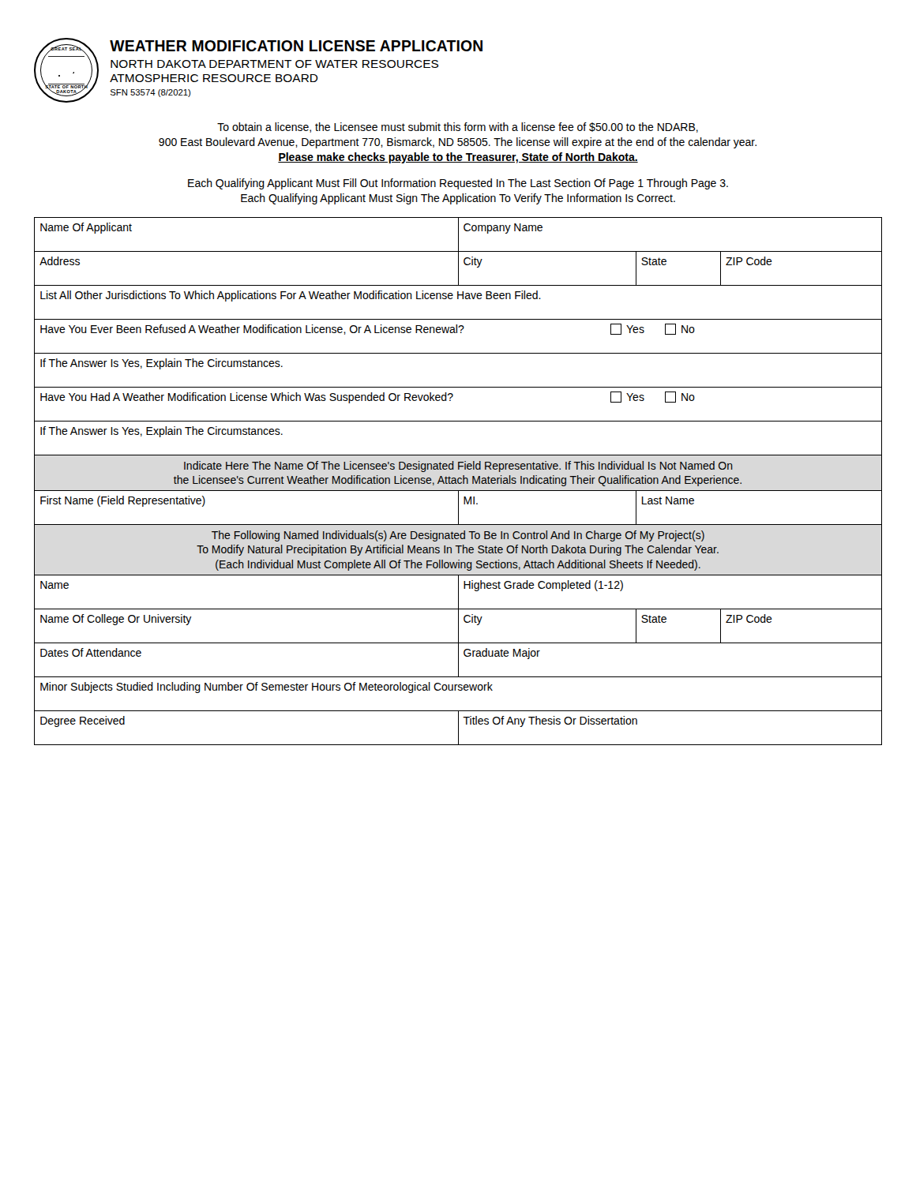GREAT SEAL
STATE OF NORTH DAKOTA
WEATHER MODIFICATION LICENSE APPLICATION
NORTH DAKOTA DEPARTMENT OF WATER RESOURCES
ATMOSPHERIC RESOURCE BOARD
SFN 53574 (8/2021)
To obtain a license, the Licensee must submit this form with a license fee of $50.00 to the NDARB,
900 East Boulevard Avenue, Department 770, Bismarck, ND 58505. The license will expire at the end of the calendar year.
Please make checks payable to the Treasurer, State of North Dakota.
Each Qualifying Applicant Must Fill Out Information Requested In The Last Section Of Page 1 Through Page 3.
Each Qualifying Applicant Must Sign The Application To Verify The Information Is Correct.
| Name Of Applicant | Company Name |
| Address | City | State | ZIP Code |
| List All Other Jurisdictions To Which Applications For A Weather Modification License Have Been Filed. |
| Have You Ever Been Refused A Weather Modification License, Or A License Renewal? Yes No |
| If The Answer Is Yes, Explain The Circumstances. |
| Have You Had A Weather Modification License Which Was Suspended Or Revoked? Yes No |
| If The Answer Is Yes, Explain The Circumstances. |
| Indicate Here The Name Of The Licensee's Designated Field Representative. If This Individual Is Not Named On the Licensee's Current Weather Modification License, Attach Materials Indicating Their Qualification And Experience. |
| First Name (Field Representative) | MI. | Last Name |
| The Following Named Individuals(s) Are Designated To Be In Control And In Charge Of My Project(s) To Modify Natural Precipitation By Artificial Means In The State Of North Dakota During The Calendar Year. (Each Individual Must Complete All Of The Following Sections, Attach Additional Sheets If Needed). |
| Name | Highest Grade Completed (1-12) |
| Name Of College Or University | City | State | ZIP Code |
| Dates Of Attendance | Graduate Major |
| Minor Subjects Studied Including Number Of Semester Hours Of Meteorological Coursework |
| Degree Received | Titles Of Any Thesis Or Dissertation |